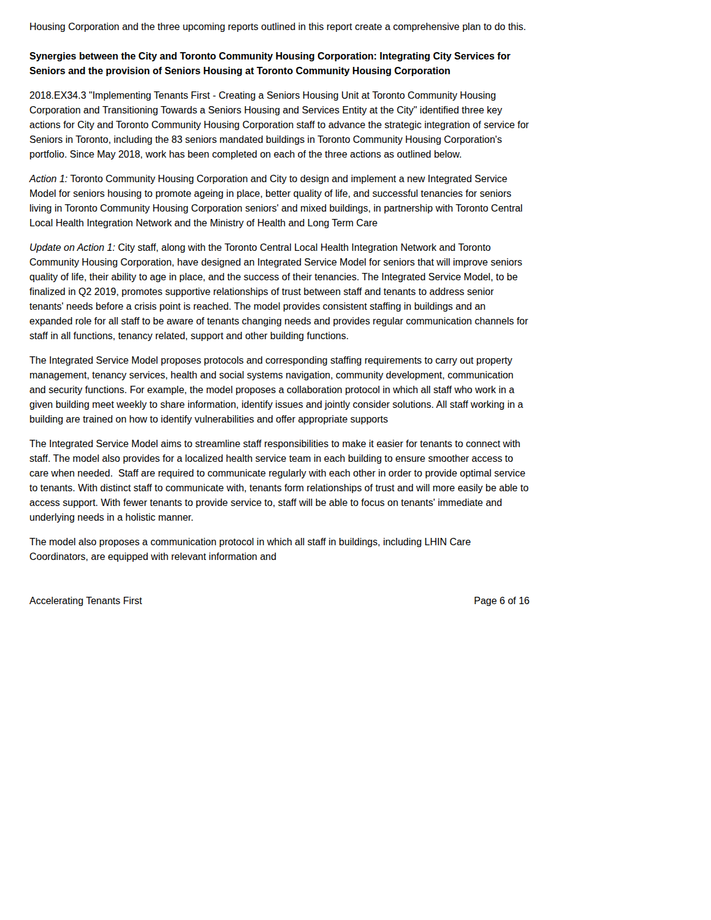Housing Corporation and the three upcoming reports outlined in this report create a comprehensive plan to do this.
Synergies between the City and Toronto Community Housing Corporation: Integrating City Services for Seniors and the provision of Seniors Housing at Toronto Community Housing Corporation
2018.EX34.3 "Implementing Tenants First - Creating a Seniors Housing Unit at Toronto Community Housing Corporation and Transitioning Towards a Seniors Housing and Services Entity at the City" identified three key actions for City and Toronto Community Housing Corporation staff to advance the strategic integration of service for Seniors in Toronto, including the 83 seniors mandated buildings in Toronto Community Housing Corporation's portfolio. Since May 2018, work has been completed on each of the three actions as outlined below.
Action 1: Toronto Community Housing Corporation and City to design and implement a new Integrated Service Model for seniors housing to promote ageing in place, better quality of life, and successful tenancies for seniors living in Toronto Community Housing Corporation seniors' and mixed buildings, in partnership with Toronto Central Local Health Integration Network and the Ministry of Health and Long Term Care
Update on Action 1: City staff, along with the Toronto Central Local Health Integration Network and Toronto Community Housing Corporation, have designed an Integrated Service Model for seniors that will improve seniors quality of life, their ability to age in place, and the success of their tenancies. The Integrated Service Model, to be finalized in Q2 2019, promotes supportive relationships of trust between staff and tenants to address senior tenants' needs before a crisis point is reached. The model provides consistent staffing in buildings and an expanded role for all staff to be aware of tenants changing needs and provides regular communication channels for staff in all functions, tenancy related, support and other building functions.
The Integrated Service Model proposes protocols and corresponding staffing requirements to carry out property management, tenancy services, health and social systems navigation, community development, communication and security functions. For example, the model proposes a collaboration protocol in which all staff who work in a given building meet weekly to share information, identify issues and jointly consider solutions. All staff working in a building are trained on how to identify vulnerabilities and offer appropriate supports
The Integrated Service Model aims to streamline staff responsibilities to make it easier for tenants to connect with staff. The model also provides for a localized health service team in each building to ensure smoother access to care when needed. Staff are required to communicate regularly with each other in order to provide optimal service to tenants. With distinct staff to communicate with, tenants form relationships of trust and will more easily be able to access support. With fewer tenants to provide service to, staff will be able to focus on tenants' immediate and underlying needs in a holistic manner.
The model also proposes a communication protocol in which all staff in buildings, including LHIN Care Coordinators, are equipped with relevant information and
Accelerating Tenants First Page 6 of 16